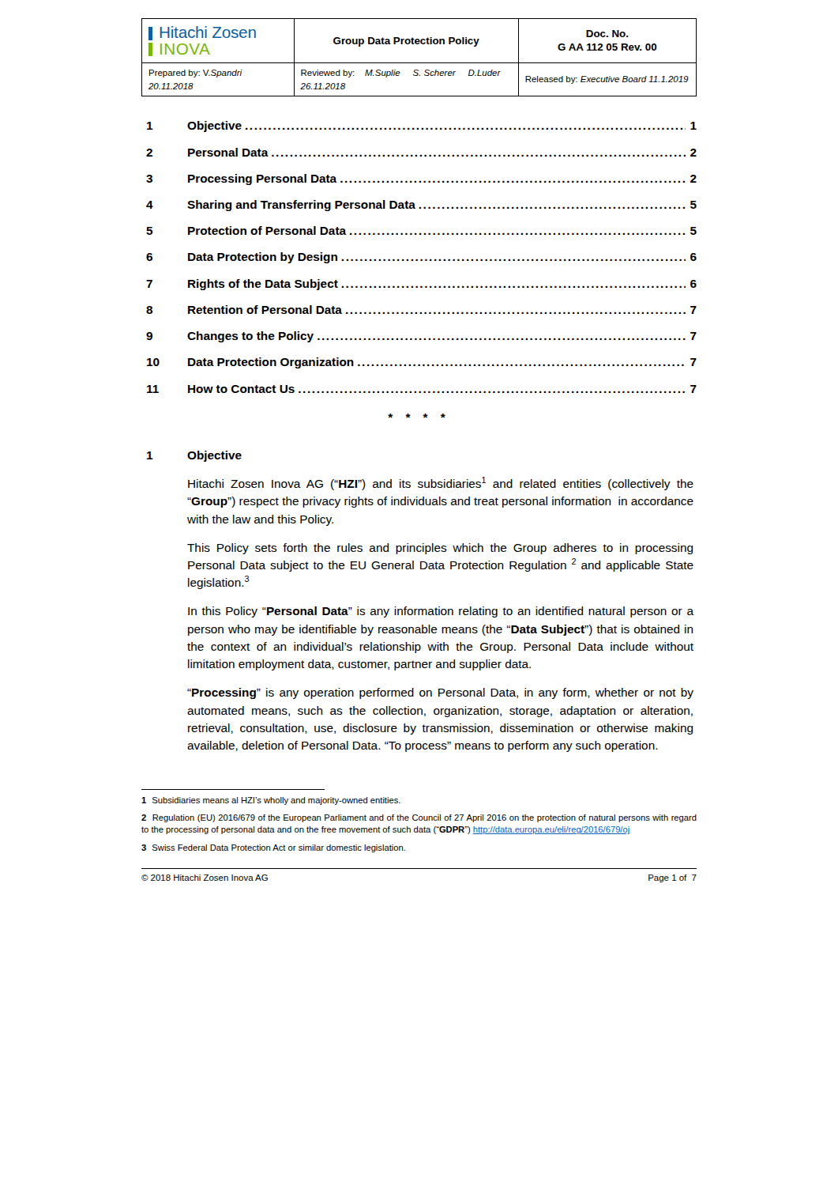| Hitachi Zosen INOVA | Group Data Protection Policy | Doc. No. G AA 112 05 Rev. 00 |
| Prepared by: V. Spandri 20.11.2018 | Reviewed by: M.Suplie S. Scherer D.Luder 26.11.2018 | Released by: Executive Board 11.1.2019 |
1 Objective .................................................................................................................. 1
2 Personal Data ............................................................................................................. 2
3 Processing Personal Data ....................................................................................... 2
4 Sharing and Transferring Personal Data ................................................................. 5
5 Protection of Personal Data .................................................................................... 5
6 Data Protection by Design ....................................................................................... 6
7 Rights of the Data Subject ....................................................................................... 6
8 Retention of Personal Data ..................................................................................... 7
9 Changes to the Policy ............................................................................................. 7
10 Data Protection Organization .................................................................................. 7
11 How to Contact Us ................................................................................................. 7
* * * *
1 Objective
Hitachi Zosen Inova AG (“HZI”) and its subsidiaries1 and related entities (collectively the “Group”) respect the privacy rights of individuals and treat personal information in accordance with the law and this Policy.
This Policy sets forth the rules and principles which the Group adheres to in processing Personal Data subject to the EU General Data Protection Regulation 2 and applicable State legislation.3
In this Policy “Personal Data” is any information relating to an identified natural person or a person who may be identifiable by reasonable means (the “Data Subject”) that is obtained in the context of an individual’s relationship with the Group. Personal Data include without limitation employment data, customer, partner and supplier data.
“Processing” is any operation performed on Personal Data, in any form, whether or not by automated means, such as the collection, organization, storage, adaptation or alteration, retrieval, consultation, use, disclosure by transmission, dissemination or otherwise making available, deletion of Personal Data. “To process” means to perform any such operation.
1 Subsidiaries means al HZI’s wholly and majority-owned entities.
2 Regulation (EU) 2016/679 of the European Parliament and of the Council of 27 April 2016 on the protection of natural persons with regard to the processing of personal data and on the free movement of such data (“GDPR”) http://data.europa.eu/eli/reg/2016/679/oj
3 Swiss Federal Data Protection Act or similar domestic legislation.
© 2018 Hitachi Zosen Inova AG
Page 1 of 7